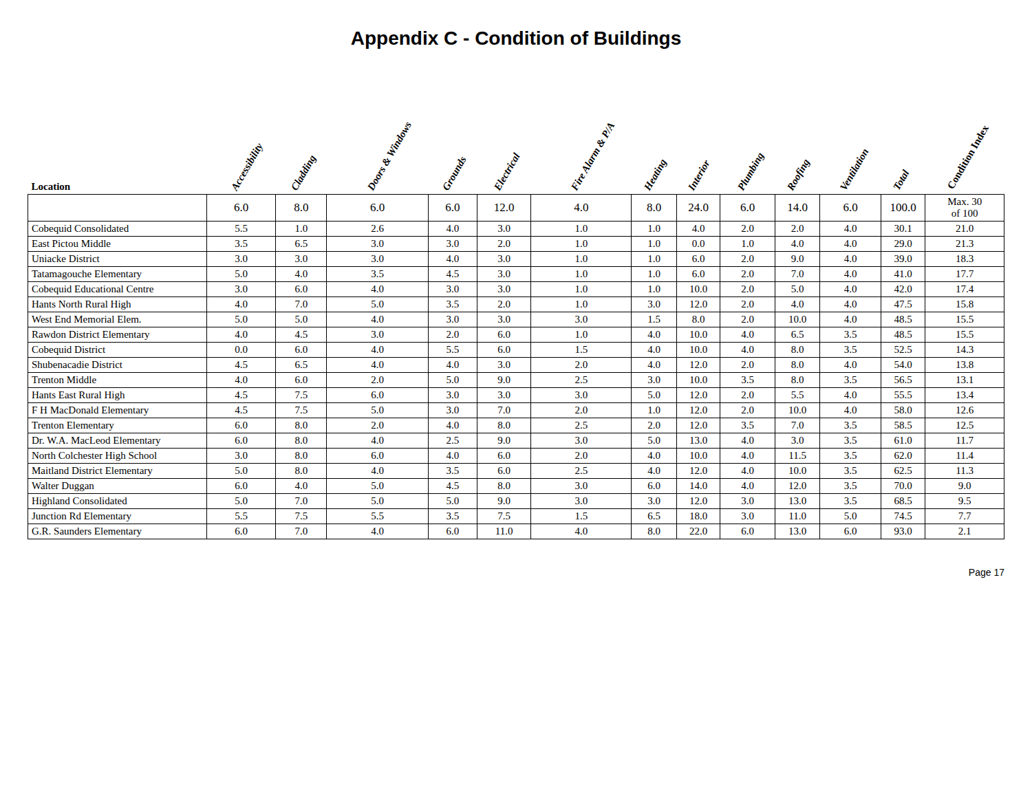Appendix C - Condition of Buildings
| Location | Accessibility | Cladding | Doors & Windows | Grounds | Electrical | Fire Alarm & P/A | Heating | Interior | Plumbing | Roofing | Ventilation | Total | Condition Index |
| --- | --- | --- | --- | --- | --- | --- | --- | --- | --- | --- | --- | --- | --- |
| | 6.0 | 8.0 | 6.0 | 6.0 | 12.0 | 4.0 | 8.0 | 24.0 | 6.0 | 14.0 | 6.0 | 100.0 | Max. 30 of 100 |
| Cobequid Consolidated | 5.5 | 1.0 | 2.6 | 4.0 | 3.0 | 1.0 | 1.0 | 4.0 | 2.0 | 2.0 | 4.0 | 30.1 | 21.0 |
| East Pictou Middle | 3.5 | 6.5 | 3.0 | 3.0 | 2.0 | 1.0 | 1.0 | 0.0 | 1.0 | 4.0 | 4.0 | 29.0 | 21.3 |
| Uniacke District | 3.0 | 3.0 | 3.0 | 4.0 | 3.0 | 1.0 | 1.0 | 6.0 | 2.0 | 9.0 | 4.0 | 39.0 | 18.3 |
| Tatamagouche Elementary | 5.0 | 4.0 | 3.5 | 4.5 | 3.0 | 1.0 | 1.0 | 6.0 | 2.0 | 7.0 | 4.0 | 41.0 | 17.7 |
| Cobequid Educational Centre | 3.0 | 6.0 | 4.0 | 3.0 | 3.0 | 1.0 | 1.0 | 10.0 | 2.0 | 5.0 | 4.0 | 42.0 | 17.4 |
| Hants North Rural High | 4.0 | 7.0 | 5.0 | 3.5 | 2.0 | 1.0 | 3.0 | 12.0 | 2.0 | 4.0 | 4.0 | 47.5 | 15.8 |
| West End Memorial Elem. | 5.0 | 5.0 | 4.0 | 3.0 | 3.0 | 3.0 | 1.5 | 8.0 | 2.0 | 10.0 | 4.0 | 48.5 | 15.5 |
| Rawdon District Elementary | 4.0 | 4.5 | 3.0 | 2.0 | 6.0 | 1.0 | 4.0 | 10.0 | 4.0 | 6.5 | 3.5 | 48.5 | 15.5 |
| Cobequid District | 0.0 | 6.0 | 4.0 | 5.5 | 6.0 | 1.5 | 4.0 | 10.0 | 4.0 | 8.0 | 3.5 | 52.5 | 14.3 |
| Shubenacadie District | 4.5 | 6.5 | 4.0 | 4.0 | 3.0 | 2.0 | 4.0 | 12.0 | 2.0 | 8.0 | 4.0 | 54.0 | 13.8 |
| Trenton Middle | 4.0 | 6.0 | 2.0 | 5.0 | 9.0 | 2.5 | 3.0 | 10.0 | 3.5 | 8.0 | 3.5 | 56.5 | 13.1 |
| Hants East Rural High | 4.5 | 7.5 | 6.0 | 3.0 | 3.0 | 3.0 | 5.0 | 12.0 | 2.0 | 5.5 | 4.0 | 55.5 | 13.4 |
| F H MacDonald Elementary | 4.5 | 7.5 | 5.0 | 3.0 | 7.0 | 2.0 | 1.0 | 12.0 | 2.0 | 10.0 | 4.0 | 58.0 | 12.6 |
| Trenton Elementary | 6.0 | 8.0 | 2.0 | 4.0 | 8.0 | 2.5 | 2.0 | 12.0 | 3.5 | 7.0 | 3.5 | 58.5 | 12.5 |
| Dr. W.A. MacLeod Elementary | 6.0 | 8.0 | 4.0 | 2.5 | 9.0 | 3.0 | 5.0 | 13.0 | 4.0 | 3.0 | 3.5 | 61.0 | 11.7 |
| North Colchester High School | 3.0 | 8.0 | 6.0 | 4.0 | 6.0 | 2.0 | 4.0 | 10.0 | 4.0 | 11.5 | 3.5 | 62.0 | 11.4 |
| Maitland District Elementary | 5.0 | 8.0 | 4.0 | 3.5 | 6.0 | 2.5 | 4.0 | 12.0 | 4.0 | 10.0 | 3.5 | 62.5 | 11.3 |
| Walter Duggan | 6.0 | 4.0 | 5.0 | 4.5 | 8.0 | 3.0 | 6.0 | 14.0 | 4.0 | 12.0 | 3.5 | 70.0 | 9.0 |
| Highland Consolidated | 5.0 | 7.0 | 5.0 | 5.0 | 9.0 | 3.0 | 3.0 | 12.0 | 3.0 | 13.0 | 3.5 | 68.5 | 9.5 |
| Junction Rd Elementary | 5.5 | 7.5 | 5.5 | 3.5 | 7.5 | 1.5 | 6.5 | 18.0 | 3.0 | 11.0 | 5.0 | 74.5 | 7.7 |
| G.R. Saunders Elementary | 6.0 | 7.0 | 4.0 | 6.0 | 11.0 | 4.0 | 8.0 | 22.0 | 6.0 | 13.0 | 6.0 | 93.0 | 2.1 |
Page 17